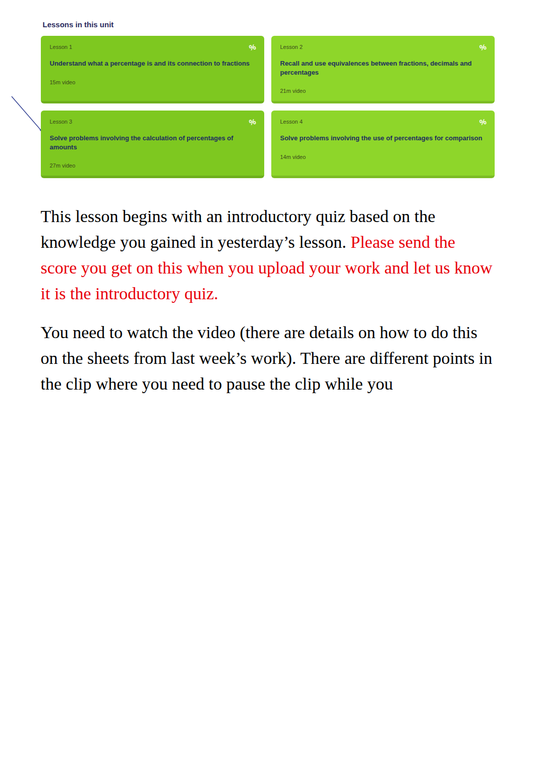Lessons in this unit
%
Lesson 1
Understand what a percentage is and its connection to fractions
15m video
%
Lesson 2
Recall and use equivalences between fractions, decimals and percentages
21m video
%
Lesson 3
Solve problems involving the calculation of percentages of amounts
27m video
%
Lesson 4
Solve problems involving the use of percentages for comparison
14m video
This lesson begins with an introductory quiz based on the knowledge you gained in yesterday’s lesson. Please send the score you get on this when you upload your work and let us know it is the introductory quiz.
You need to watch the video (there are details on how to do this on the sheets from last week’s work). There are different points in the clip where you need to pause the clip while you